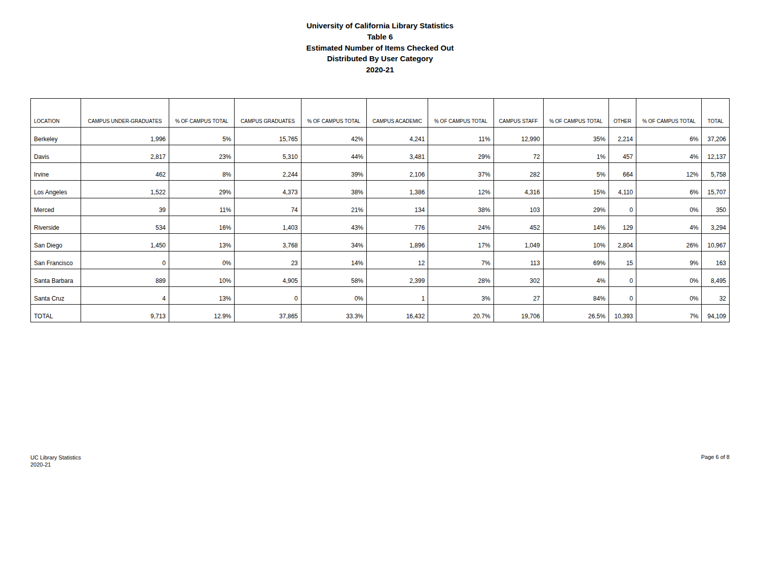University of California Library Statistics
Table 6
Estimated Number of Items Checked Out
Distributed By User Category
2020-21
| LOCATION | CAMPUS UNDER-GRADUATES | % OF CAMPUS TOTAL | CAMPUS GRADUATES | % OF CAMPUS TOTAL | CAMPUS ACADEMIC | % OF CAMPUS TOTAL | CAMPUS STAFF | % OF CAMPUS TOTAL | OTHER | % OF CAMPUS TOTAL | TOTAL |
| --- | --- | --- | --- | --- | --- | --- | --- | --- | --- | --- | --- |
| Berkeley | 1,996 | 5% | 15,765 | 42% | 4,241 | 11% | 12,990 | 35% | 2,214 | 6% | 37,206 |
| Davis | 2,817 | 23% | 5,310 | 44% | 3,481 | 29% | 72 | 1% | 457 | 4% | 12,137 |
| Irvine | 462 | 8% | 2,244 | 39% | 2,106 | 37% | 282 | 5% | 664 | 12% | 5,758 |
| Los Angeles | 1,522 | 29% | 4,373 | 38% | 1,386 | 12% | 4,316 | 15% | 4,110 | 6% | 15,707 |
| Merced | 39 | 11% | 74 | 21% | 134 | 38% | 103 | 29% | 0 | 0% | 350 |
| Riverside | 534 | 16% | 1,403 | 43% | 776 | 24% | 452 | 14% | 129 | 4% | 3,294 |
| San Diego | 1,450 | 13% | 3,768 | 34% | 1,896 | 17% | 1,049 | 10% | 2,804 | 26% | 10,967 |
| San Francisco | 0 | 0% | 23 | 14% | 12 | 7% | 113 | 69% | 15 | 9% | 163 |
| Santa Barbara | 889 | 10% | 4,905 | 58% | 2,399 | 28% | 302 | 4% | 0 | 0% | 8,495 |
| Santa Cruz | 4 | 13% | 0 | 0% | 1 | 3% | 27 | 84% | 0 | 0% | 32 |
| TOTAL | 9,713 | 12.9% | 37,865 | 33.3% | 16,432 | 20.7% | 19,706 | 26.5% | 10,393 | 7% | 94,109 |
UC Library Statistics
2020-21
Page 6 of 8